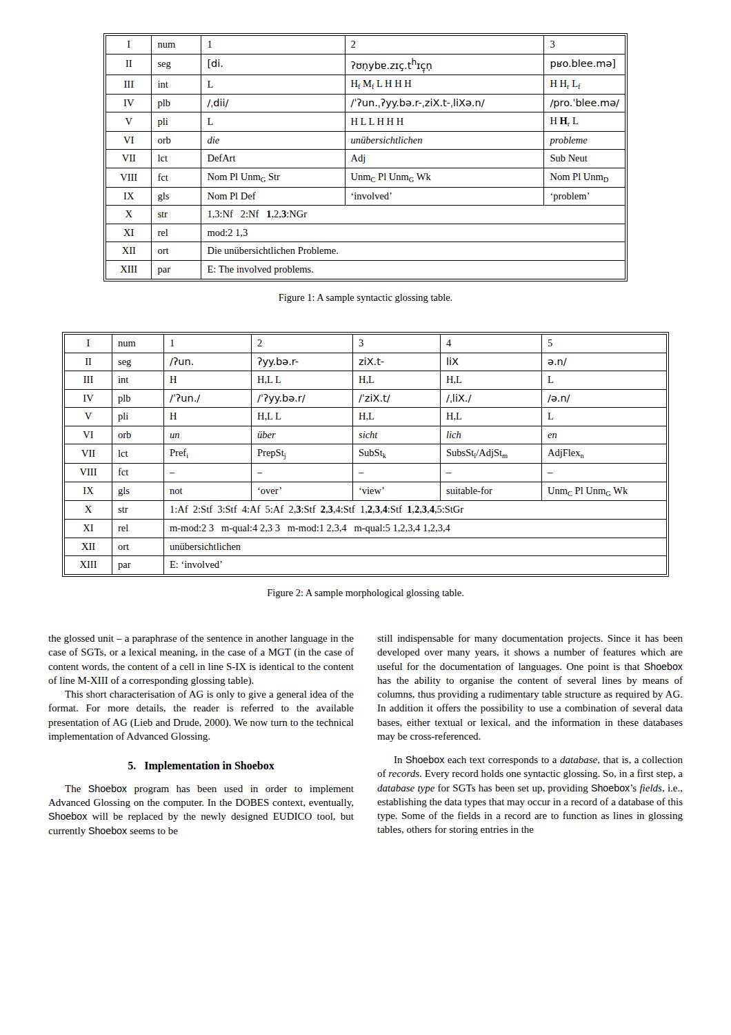| I | num | 1 | 2 | 3 |
| II | seg | [di. | ʔʊn̩ybɐ.zɪç.t h ɪç̩n̩ | pʁo.blee.mə] |
| III | int | L | H f M f L H H H | H H r L f |
| IV | plb | /ˌdii/ | /ˈʔun.ˌʔyy.bə.r-ˌziX.t-ˌliXə.n/ | /pro.ˈblee.mə/ |
| V | pli | L | H L L H H H | H H r L |
| VI | orb | die | unübersichtlichen | probleme |
| VII | lct | DefArt | Adj | Sub Neut |
| VIII | fct | Nom Pl Unm G Str | Unm C Pl Unm G Wk | Nom Pl Unm D |
| IX | gls | Nom Pl Def | ‘involved’ | ‘problem’ |
| X | str | 1,3:Nf 2:Nf 1 ,2, 3 :NGr |
| XI | rel | mod:2 1,3 |
| XII | ort | Die unübersichtlichen Probleme. |
| XIII | par | E: The involved problems. |
Figure 1: A sample syntactic glossing table.
| I | num | 1 | 2 | 3 | 4 | 5 |
| II | seg | /ʔun. | ʔyy.bə.r- | ziX.t- | liX | ə.n/ |
| III | int | H | H,L L | H,L | H,L | L |
| IV | plb | /ˈʔun./ | /ˈʔyy.bə.r/ | /ˈziX.t/ | /ˌliX./ | /ə.n/ |
| V | pli | H | H,L L | H,L | H,L | L |
| VI | orb | un | über | sicht | lich | en |
| VII | lct | Pref i | PrepSt j | SubSt k | SubsSt l /AdjSt m | AdjFlex n |
| VIII | fct | – | – | – | – | – |
| IX | gls | not | ‘over’ | ‘view’ | suitable-for | Unm C Pl Unm G Wk |
| X | str | 1:Af 2:Stf 3:Stf 4:Af 5:Af 2, 3 :Stf 2 , 3 ,4:Stf 1, 2 , 3 , 4 :Stf 1 , 2 , 3 , 4 ,5:StGr |
| XI | rel | m-mod:2 3 m-qual:4 2,3 3 m-mod:1 2,3,4 m-qual:5 1,2,3,4 1,2,3,4 |
| XII | ort | unübersichtlichen |
| XIII | par | E: ‘involved’ |
Figure 2: A sample morphological glossing table.
the glossed unit – a paraphrase of the sentence in another language in the case of SGTs, or a lexical meaning, in the case of a MGT (in the case of content words, the content of a cell in line S-IX is identical to the content of line M-XIII of a corresponding glossing table).
This short characterisation of AG is only to give a general idea of the format. For more details, the reader is referred to the available presentation of AG (Lieb and Drude, 2000). We now turn to the technical implementation of Advanced Glossing.
5. Implementation in Shoebox
The Shoebox program has been used in order to implement Advanced Glossing on the computer. In the DOBES context, eventually, Shoebox will be replaced by the newly designed EUDICO tool, but currently Shoebox seems to be
still indispensable for many documentation projects. Since it has been developed over many years, it shows a number of features which are useful for the documentation of languages. One point is that Shoebox has the ability to organise the content of several lines by means of columns, thus providing a rudimentary table structure as required by AG. In addition it offers the possibility to use a combination of several data bases, either textual or lexical, and the information in these databases may be cross-referenced.
In Shoebox each text corresponds to a database, that is, a collection of records. Every record holds one syntactic glossing. So, in a first step, a database type for SGTs has been set up, providing Shoebox’s fields, i.e., establishing the data types that may occur in a record of a database of this type. Some of the fields in a record are to function as lines in glossing tables, others for storing entries in the